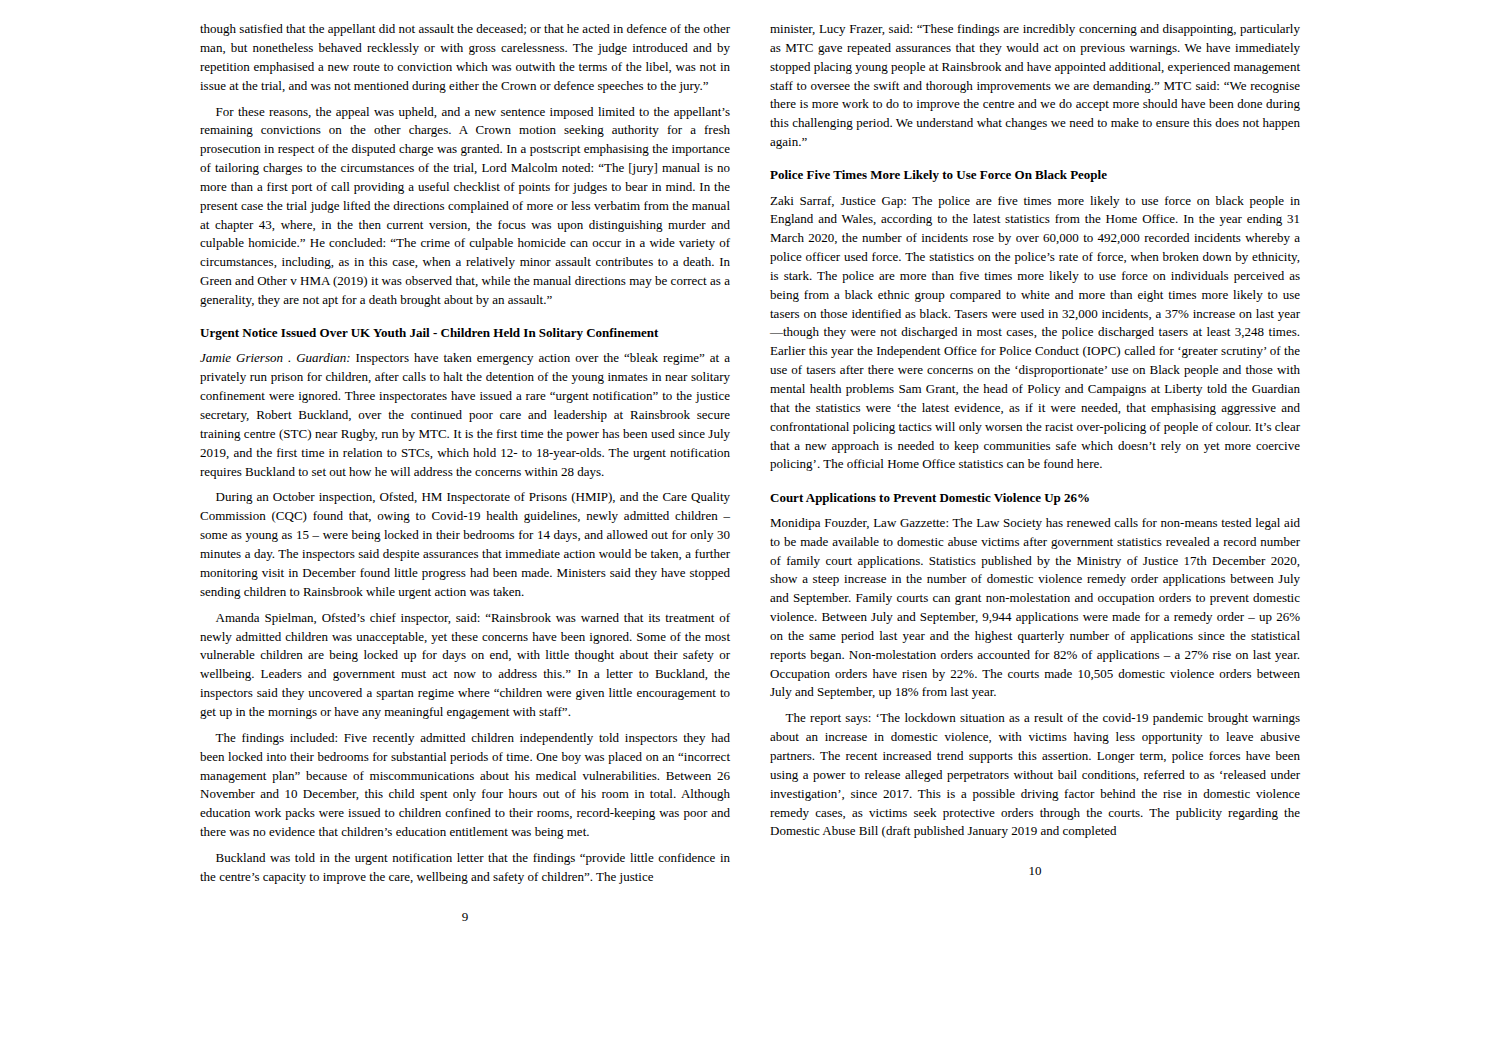though satisfied that the appellant did not assault the deceased; or that he acted in defence of the other man, but nonetheless behaved recklessly or with gross carelessness. The judge introduced and by repetition emphasised a new route to conviction which was outwith the terms of the libel, was not in issue at the trial, and was not mentioned during either the Crown or defence speeches to the jury.”
For these reasons, the appeal was upheld, and a new sentence imposed limited to the appellant’s remaining convictions on the other charges. A Crown motion seeking authority for a fresh prosecution in respect of the disputed charge was granted. In a postscript emphasising the importance of tailoring charges to the circumstances of the trial, Lord Malcolm noted: “The [jury] manual is no more than a first port of call providing a useful checklist of points for judges to bear in mind. In the present case the trial judge lifted the directions complained of more or less verbatim from the manual at chapter 43, where, in the then current version, the focus was upon distinguishing murder and culpable homicide.” He concluded: “The crime of culpable homicide can occur in a wide variety of circumstances, including, as in this case, when a relatively minor assault contributes to a death. In Green and Other v HMA (2019) it was observed that, while the manual directions may be correct as a generality, they are not apt for a death brought about by an assault.”
Urgent Notice Issued Over UK Youth Jail - Children Held In Solitary Confinement
Jamie Grierson . Guardian: Inspectors have taken emergency action over the “bleak regime” at a privately run prison for children, after calls to halt the detention of the young inmates in near solitary confinement were ignored. Three inspectorates have issued a rare “urgent notification” to the justice secretary, Robert Buckland, over the continued poor care and leadership at Rainsbrook secure training centre (STC) near Rugby, run by MTC. It is the first time the power has been used since July 2019, and the first time in relation to STCs, which hold 12- to 18-year-olds. The urgent notification requires Buckland to set out how he will address the concerns within 28 days.
During an October inspection, Ofsted, HM Inspectorate of Prisons (HMIP), and the Care Quality Commission (CQC) found that, owing to Covid-19 health guidelines, newly admitted children – some as young as 15 – were being locked in their bedrooms for 14 days, and allowed out for only 30 minutes a day. The inspectors said despite assurances that immediate action would be taken, a further monitoring visit in December found little progress had been made. Ministers said they have stopped sending children to Rainsbrook while urgent action was taken.
Amanda Spielman, Ofsted’s chief inspector, said: “Rainsbrook was warned that its treatment of newly admitted children was unacceptable, yet these concerns have been ignored. Some of the most vulnerable children are being locked up for days on end, with little thought about their safety or wellbeing. Leaders and government must act now to address this.” In a letter to Buckland, the inspectors said they uncovered a spartan regime where “children were given little encouragement to get up in the mornings or have any meaningful engagement with staff”.
The findings included: Five recently admitted children independently told inspectors they had been locked into their bedrooms for substantial periods of time. One boy was placed on an “incorrect management plan” because of miscommunications about his medical vulnerabilities. Between 26 November and 10 December, this child spent only four hours out of his room in total. Although education work packs were issued to children confined to their rooms, record-keeping was poor and there was no evidence that children’s education entitlement was being met.
Buckland was told in the urgent notification letter that the findings “provide little confidence in the centre’s capacity to improve the care, wellbeing and safety of children”. The justice
9
minister, Lucy Frazer, said: “These findings are incredibly concerning and disappointing, particularly as MTC gave repeated assurances that they would act on previous warnings. We have immediately stopped placing young people at Rainsbrook and have appointed additional, experienced management staff to oversee the swift and thorough improvements we are demanding.” MTC said: “We recognise there is more work to do to improve the centre and we do accept more should have been done during this challenging period. We understand what changes we need to make to ensure this does not happen again.”
Police Five Times More Likely to Use Force On Black People
Zaki Sarraf, Justice Gap: The police are five times more likely to use force on black people in England and Wales, according to the latest statistics from the Home Office. In the year ending 31 March 2020, the number of incidents rose by over 60,000 to 492,000 recorded incidents whereby a police officer used force. The statistics on the police’s rate of force, when broken down by ethnicity, is stark. The police are more than five times more likely to use force on individuals perceived as being from a black ethnic group compared to white and more than eight times more likely to use tasers on those identified as black. Tasers were used in 32,000 incidents, a 37% increase on last year—though they were not discharged in most cases, the police discharged tasers at least 3,248 times. Earlier this year the Independent Office for Police Conduct (IOPC) called for ‘greater scrutiny’ of the use of tasers after there were concerns on the ‘disproportionate’ use on Black people and those with mental health problems Sam Grant, the head of Policy and Campaigns at Liberty told the Guardian that the statistics were ‘the latest evidence, as if it were needed, that emphasising aggressive and confrontational policing tactics will only worsen the racist over-policing of people of colour. It’s clear that a new approach is needed to keep communities safe which doesn’t rely on yet more coercive policing’. The official Home Office statistics can be found here.
Court Applications to Prevent Domestic Violence Up 26%
Monidipa Fouzder, Law Gazzette: The Law Society has renewed calls for non-means tested legal aid to be made available to domestic abuse victims after government statistics revealed a record number of family court applications. Statistics published by the Ministry of Justice 17th December 2020, show a steep increase in the number of domestic violence remedy order applications between July and September. Family courts can grant non-molestation and occupation orders to prevent domestic violence. Between July and September, 9,944 applications were made for a remedy order – up 26% on the same period last year and the highest quarterly number of applications since the statistical reports began. Non-molestation orders accounted for 82% of applications – a 27% rise on last year. Occupation orders have risen by 22%. The courts made 10,505 domestic violence orders between July and September, up 18% from last year.
The report says: ‘The lockdown situation as a result of the covid-19 pandemic brought warnings about an increase in domestic violence, with victims having less opportunity to leave abusive partners. The recent increased trend supports this assertion. Longer term, police forces have been using a power to release alleged perpetrators without bail conditions, referred to as ‘released under investigation’, since 2017. This is a possible driving factor behind the rise in domestic violence remedy cases, as victims seek protective orders through the courts. The publicity regarding the Domestic Abuse Bill (draft published January 2019 and completed
10